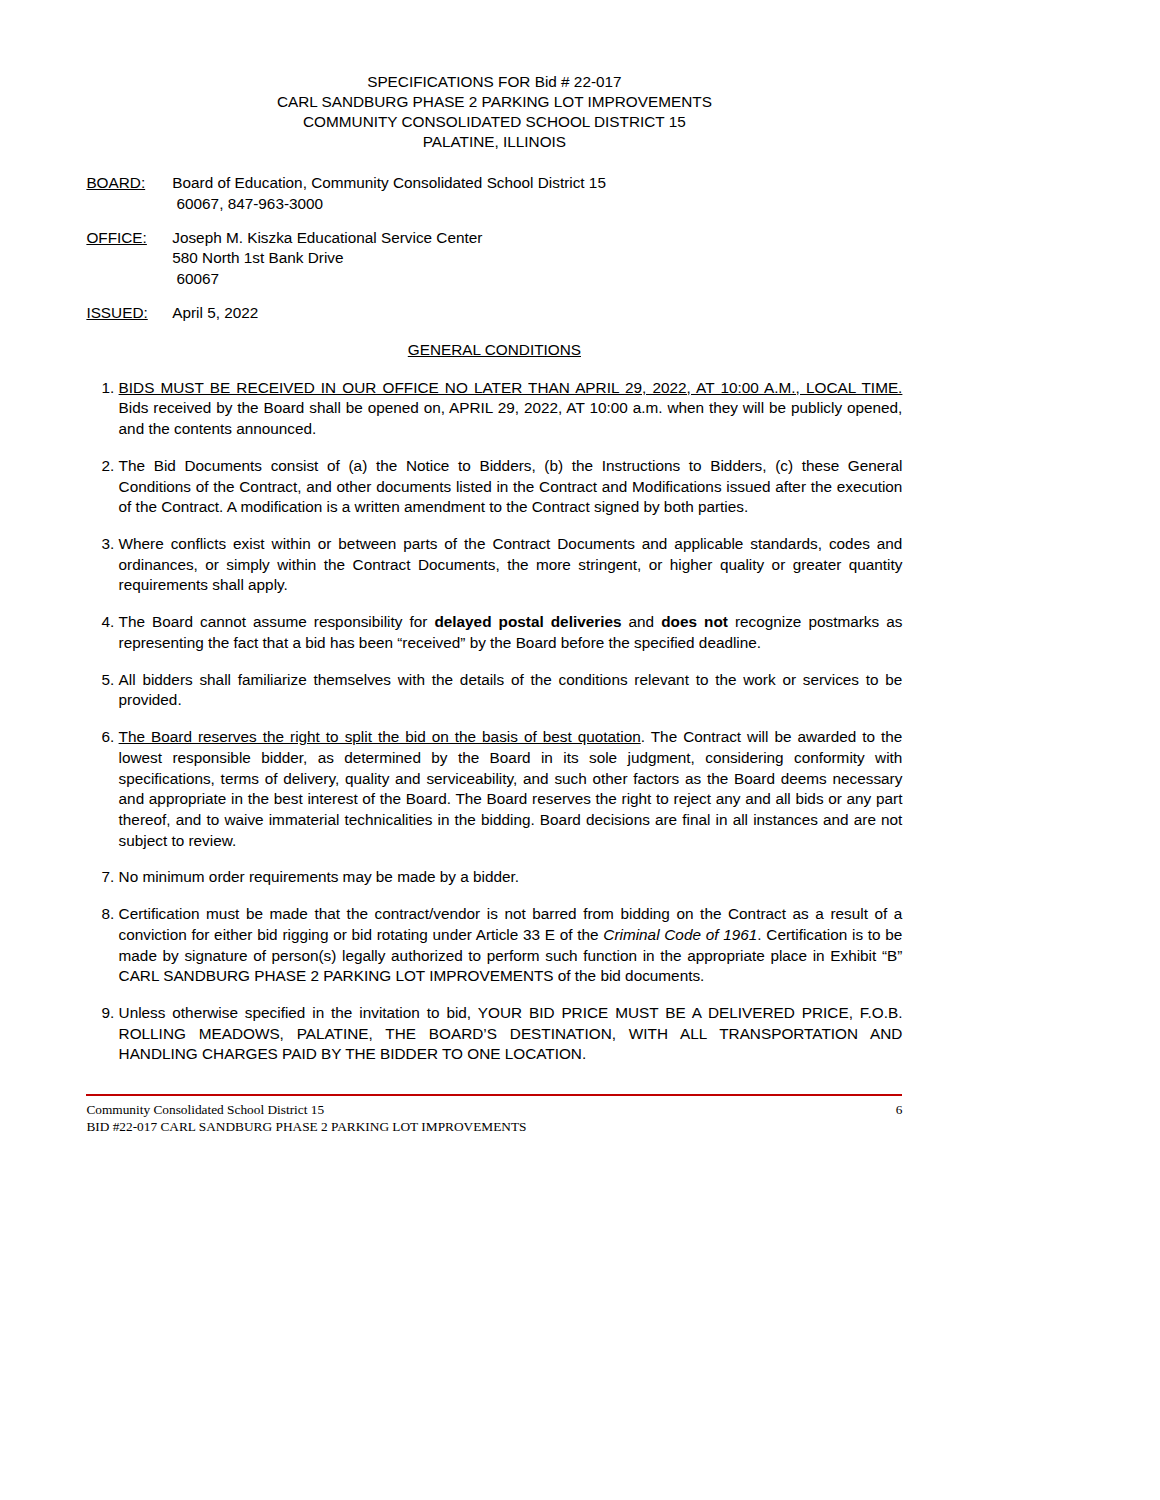SPECIFICATIONS FOR Bid # 22-017
CARL SANDBURG PHASE 2 PARKING LOT IMPROVEMENTS
COMMUNITY CONSOLIDATED SCHOOL DISTRICT 15
PALATINE, ILLINOIS
BOARD:
Board of Education, Community Consolidated School District 15 60067, 847-963-3000
OFFICE:
Joseph M. Kiszka Educational Service Center 580 North 1st Bank Drive 60067
ISSUED:
April 5, 2022
GENERAL CONDITIONS
BIDS MUST BE RECEIVED IN OUR OFFICE NO LATER THAN APRIL 29, 2022, AT 10:00 A.M., LOCAL TIME. Bids received by the Board shall be opened on, APRIL 29, 2022, AT 10:00 a.m. when they will be publicly opened, and the contents announced.
The Bid Documents consist of (a) the Notice to Bidders, (b) the Instructions to Bidders, (c) these General Conditions of the Contract, and other documents listed in the Contract and Modifications issued after the execution of the Contract. A modification is a written amendment to the Contract signed by both parties.
Where conflicts exist within or between parts of the Contract Documents and applicable standards, codes and ordinances, or simply within the Contract Documents, the more stringent, or higher quality or greater quantity requirements shall apply.
The Board cannot assume responsibility for delayed postal deliveries and does not recognize postmarks as representing the fact that a bid has been “received” by the Board before the specified deadline.
All bidders shall familiarize themselves with the details of the conditions relevant to the work or services to be provided.
The Board reserves the right to split the bid on the basis of best quotation. The Contract will be awarded to the lowest responsible bidder, as determined by the Board in its sole judgment, considering conformity with specifications, terms of delivery, quality and serviceability, and such other factors as the Board deems necessary and appropriate in the best interest of the Board. The Board reserves the right to reject any and all bids or any part thereof, and to waive immaterial technicalities in the bidding. Board decisions are final in all instances and are not subject to review.
No minimum order requirements may be made by a bidder.
Certification must be made that the contract/vendor is not barred from bidding on the Contract as a result of a conviction for either bid rigging or bid rotating under Article 33 E of the Criminal Code of 1961. Certification is to be made by signature of person(s) legally authorized to perform such function in the appropriate place in Exhibit “B” CARL SANDBURG PHASE 2 PARKING LOT IMPROVEMENTS of the bid documents.
Unless otherwise specified in the invitation to bid, YOUR BID PRICE MUST BE A DELIVERED PRICE, F.O.B. ROLLING MEADOWS, PALATINE, THE BOARD’S DESTINATION, WITH ALL TRANSPORTATION AND HANDLING CHARGES PAID BY THE BIDDER TO ONE LOCATION.
Community Consolidated School District 15
BID #22-017 CARL SANDBURG PHASE 2 PARKING LOT IMPROVEMENTS
6